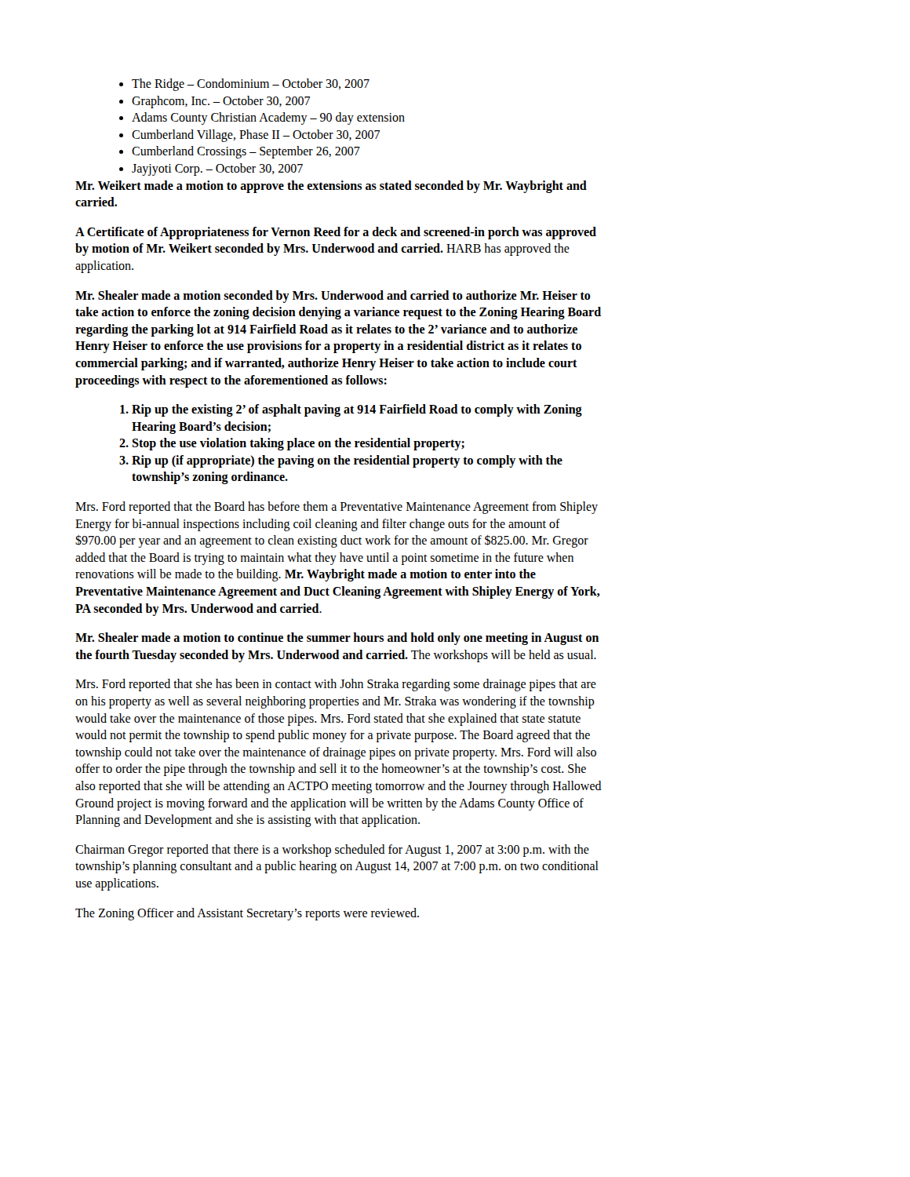The Ridge – Condominium – October 30, 2007
Graphcom, Inc. – October 30, 2007
Adams County Christian Academy – 90 day extension
Cumberland Village, Phase II – October 30, 2007
Cumberland Crossings – September 26, 2007
Jayjyoti Corp. – October 30, 2007
Mr. Weikert made a motion to approve the extensions as stated seconded by Mr. Waybright and carried.
A Certificate of Appropriateness for Vernon Reed for a deck and screened-in porch was approved by motion of Mr. Weikert seconded by Mrs. Underwood and carried. HARB has approved the application.
Mr. Shealer made a motion seconded by Mrs. Underwood and carried to authorize Mr. Heiser to take action to enforce the zoning decision denying a variance request to the Zoning Hearing Board regarding the parking lot at 914 Fairfield Road as it relates to the 2’ variance and to authorize Henry Heiser to enforce the use provisions for a property in a residential district as it relates to commercial parking; and if warranted, authorize Henry Heiser to take action to include court proceedings with respect to the aforementioned as follows:
Rip up the existing 2’ of asphalt paving at 914 Fairfield Road to comply with Zoning Hearing Board’s decision;
Stop the use violation taking place on the residential property;
Rip up (if appropriate) the paving on the residential property to comply with the township’s zoning ordinance.
Mrs. Ford reported that the Board has before them a Preventative Maintenance Agreement from Shipley Energy for bi-annual inspections including coil cleaning and filter change outs for the amount of $970.00 per year and an agreement to clean existing duct work for the amount of $825.00. Mr. Gregor added that the Board is trying to maintain what they have until a point sometime in the future when renovations will be made to the building. Mr. Waybright made a motion to enter into the Preventative Maintenance Agreement and Duct Cleaning Agreement with Shipley Energy of York, PA seconded by Mrs. Underwood and carried.
Mr. Shealer made a motion to continue the summer hours and hold only one meeting in August on the fourth Tuesday seconded by Mrs. Underwood and carried. The workshops will be held as usual.
Mrs. Ford reported that she has been in contact with John Straka regarding some drainage pipes that are on his property as well as several neighboring properties and Mr. Straka was wondering if the township would take over the maintenance of those pipes. Mrs. Ford stated that she explained that state statute would not permit the township to spend public money for a private purpose. The Board agreed that the township could not take over the maintenance of drainage pipes on private property. Mrs. Ford will also offer to order the pipe through the township and sell it to the homeowner’s at the township’s cost. She also reported that she will be attending an ACTPO meeting tomorrow and the Journey through Hallowed Ground project is moving forward and the application will be written by the Adams County Office of Planning and Development and she is assisting with that application.
Chairman Gregor reported that there is a workshop scheduled for August 1, 2007 at 3:00 p.m. with the township’s planning consultant and a public hearing on August 14, 2007 at 7:00 p.m. on two conditional use applications.
The Zoning Officer and Assistant Secretary’s reports were reviewed.